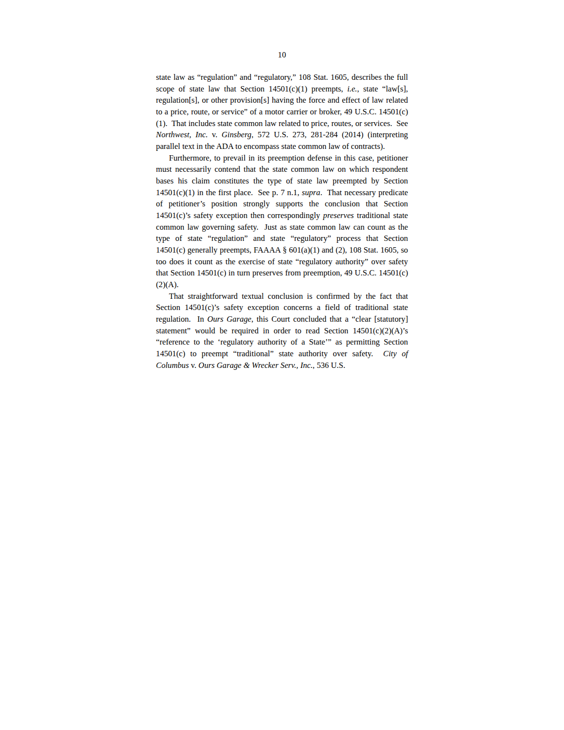10
state law as “regulation” and “regulatory,” 108 Stat. 1605, describes the full scope of state law that Section 14501(c)(1) preempts, i.e., state “law[s], regulation[s], or other provision[s] having the force and effect of law related to a price, route, or service” of a motor carrier or broker, 49 U.S.C. 14501(c)(1). That includes state common law related to price, routes, or services. See Northwest, Inc. v. Ginsberg, 572 U.S. 273, 281-284 (2014) (interpreting parallel text in the ADA to encompass state common law of contracts).
Furthermore, to prevail in its preemption defense in this case, petitioner must necessarily contend that the state common law on which respondent bases his claim constitutes the type of state law preempted by Section 14501(c)(1) in the first place. See p. 7 n.1, supra. That necessary predicate of petitioner’s position strongly supports the conclusion that Section 14501(c)’s safety exception then correspondingly preserves traditional state common law governing safety. Just as state common law can count as the type of state “regulation” and state “regulatory” process that Section 14501(c) generally preempts, FAAAA § 601(a)(1) and (2), 108 Stat. 1605, so too does it count as the exercise of state “regulatory authority” over safety that Section 14501(c) in turn preserves from preemption, 49 U.S.C. 14501(c)(2)(A).
That straightforward textual conclusion is confirmed by the fact that Section 14501(c)’s safety exception concerns a field of traditional state regulation. In Ours Garage, this Court concluded that a “clear [statutory] statement” would be required in order to read Section 14501(c)(2)(A)’s “reference to the ‘regulatory authority of a State’” as permitting Section 14501(c) to preempt “traditional” state authority over safety. City of Columbus v. Ours Garage & Wrecker Serv., Inc., 536 U.S.